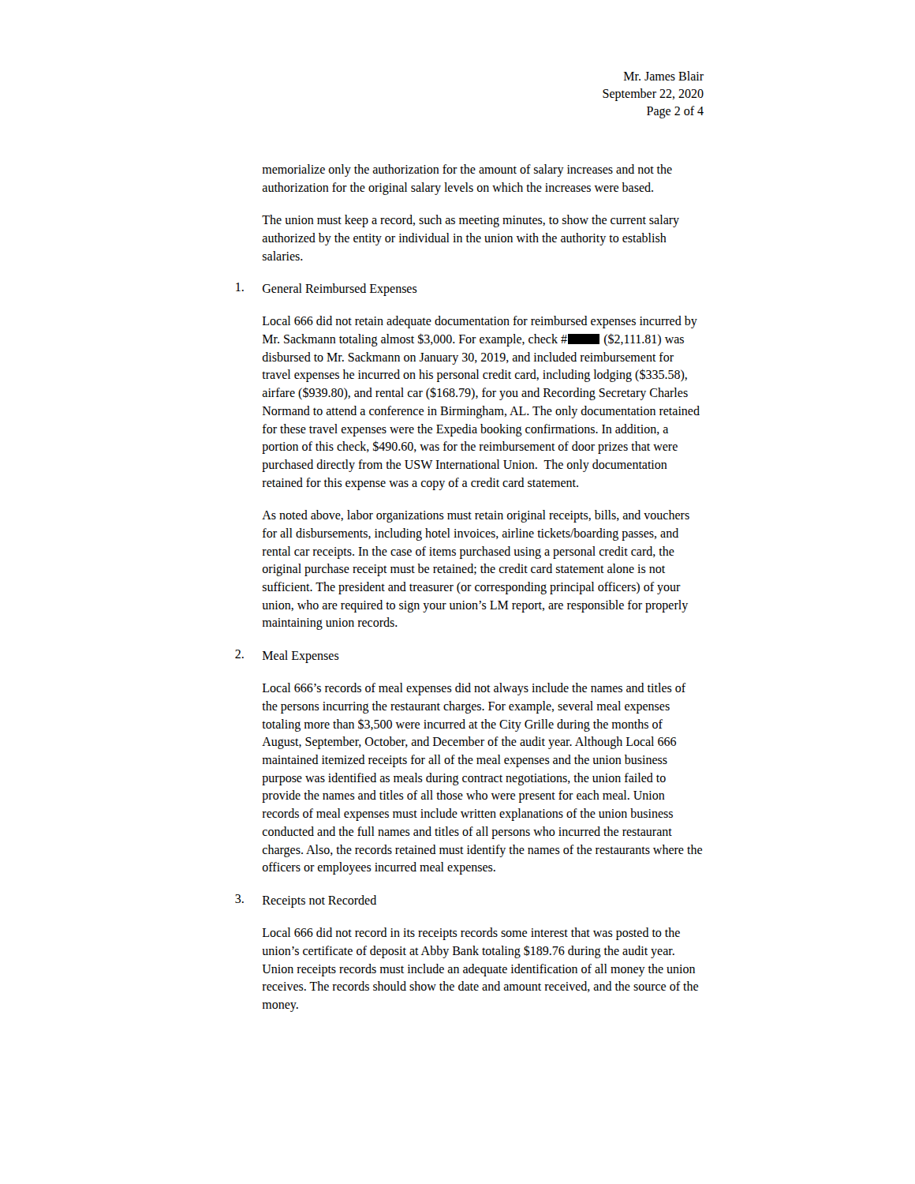Mr. James Blair
September 22, 2020
Page 2 of 4
memorialize only the authorization for the amount of salary increases and not the authorization for the original salary levels on which the increases were based.
The union must keep a record, such as meeting minutes, to show the current salary authorized by the entity or individual in the union with the authority to establish salaries.
General Reimbursed Expenses
Local 666 did not retain adequate documentation for reimbursed expenses incurred by Mr. Sackmann totaling almost $3,000. For example, check # ($2,111.81) was disbursed to Mr. Sackmann on January 30, 2019, and included reimbursement for travel expenses he incurred on his personal credit card, including lodging ($335.58), airfare ($939.80), and rental car ($168.79), for you and Recording Secretary Charles Normand to attend a conference in Birmingham, AL. The only documentation retained for these travel expenses were the Expedia booking confirmations. In addition, a portion of this check, $490.60, was for the reimbursement of door prizes that were purchased directly from the USW International Union. The only documentation retained for this expense was a copy of a credit card statement.
As noted above, labor organizations must retain original receipts, bills, and vouchers for all disbursements, including hotel invoices, airline tickets/boarding passes, and rental car receipts. In the case of items purchased using a personal credit card, the original purchase receipt must be retained; the credit card statement alone is not sufficient. The president and treasurer (or corresponding principal officers) of your union, who are required to sign your union’s LM report, are responsible for properly maintaining union records.
Meal Expenses
Local 666’s records of meal expenses did not always include the names and titles of the persons incurring the restaurant charges. For example, several meal expenses totaling more than $3,500 were incurred at the City Grille during the months of August, September, October, and December of the audit year. Although Local 666 maintained itemized receipts for all of the meal expenses and the union business purpose was identified as meals during contract negotiations, the union failed to provide the names and titles of all those who were present for each meal. Union records of meal expenses must include written explanations of the union business conducted and the full names and titles of all persons who incurred the restaurant charges. Also, the records retained must identify the names of the restaurants where the officers or employees incurred meal expenses.
Receipts not Recorded
Local 666 did not record in its receipts records some interest that was posted to the union’s certificate of deposit at Abby Bank totaling $189.76 during the audit year. Union receipts records must include an adequate identification of all money the union receives. The records should show the date and amount received, and the source of the money.